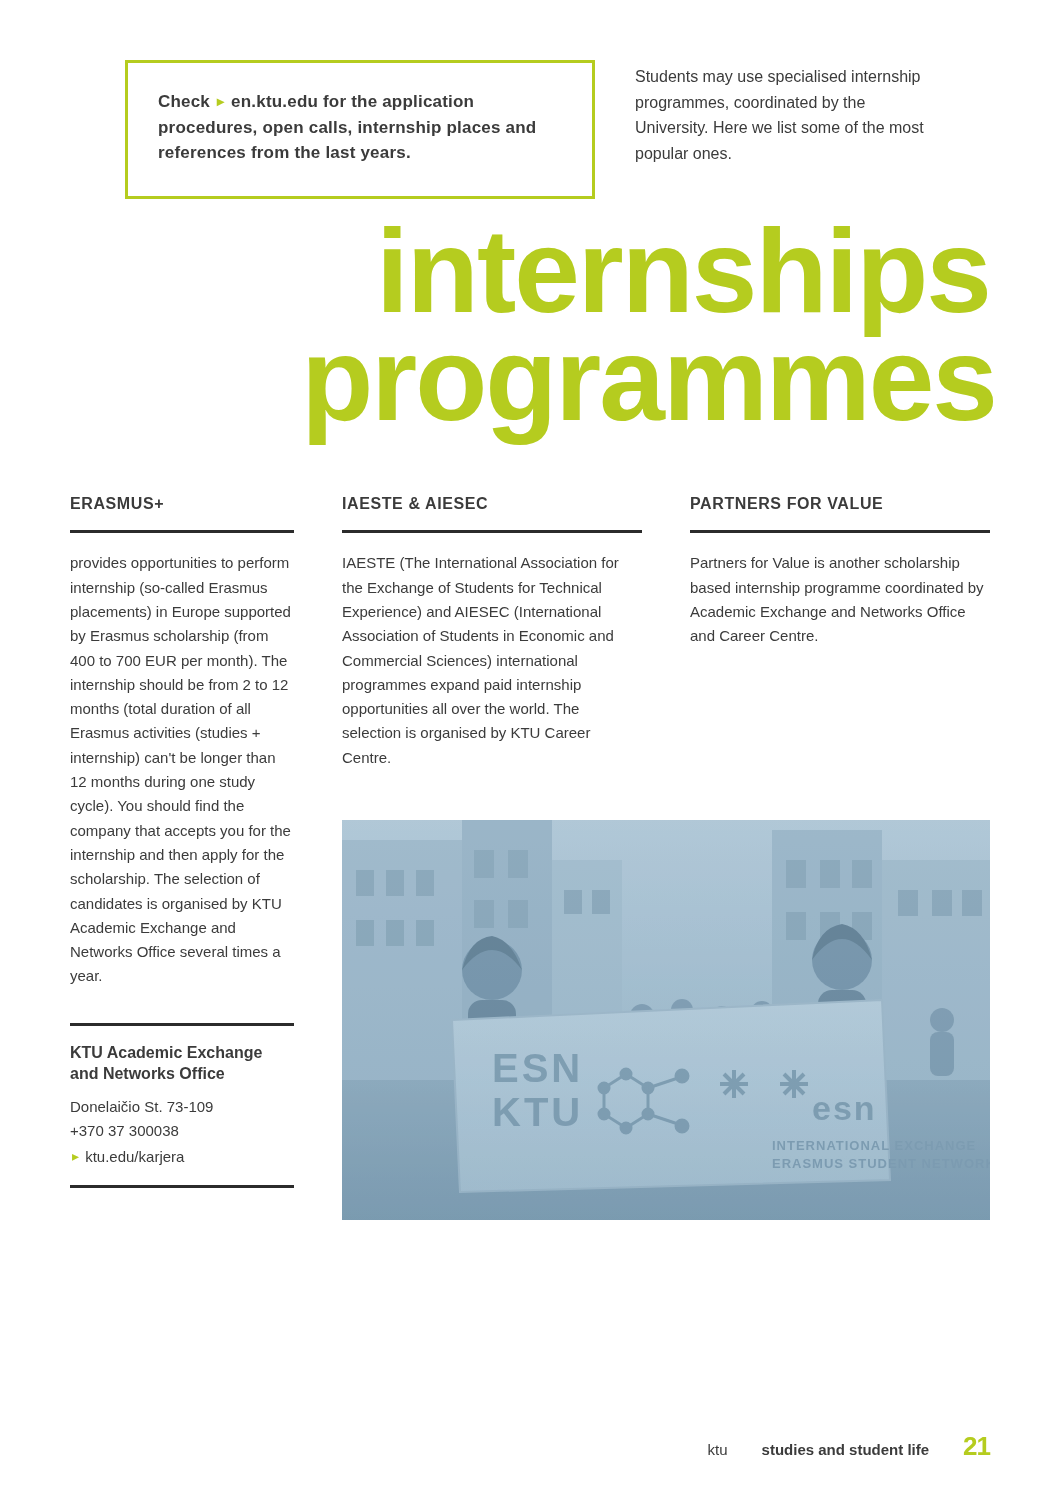Check ▸ en.ktu.edu for the application procedures, open calls, internship places and references from the last years.
Students may use specialised internship programmes, coordinated by the University. Here we list some of the most popular ones.
internships programmes
ERASMUS+
provides opportunities to perform internship (so-called Erasmus placements) in Europe supported by Erasmus scholarship (from 400 to 700 EUR per month). The internship should be from 2 to 12 months (total duration of all Erasmus activities (studies + internship) can't be longer than 12 months during one study cycle). You should find the company that accepts you for the internship and then apply for the scholarship. The selection of candidates is organised by KTU Academic Exchange and Networks Office several times a year.
KTU Academic Exchange
and Networks Office
Donelaičio St. 73-109
+370 37 300038
▸ ktu.edu/karjera
IAESTE & AIESEC
IAESTE (The International Association for the Exchange of Students for Technical Experience) and AIESEC (International Association of Students in Economic and Commercial Sciences) international programmes expand paid internship opportunities all over the world. The selection is organised by KTU Career Centre.
PARTNERS FOR VALUE
Partners for Value is another scholarship based internship programme coordinated by Academic Exchange and Networks Office and Career Centre.
ESN KTU esn INTERNATIONAL EXCHANGE ERASMUS STUDENT NETWORK
ktu studies and student life 21